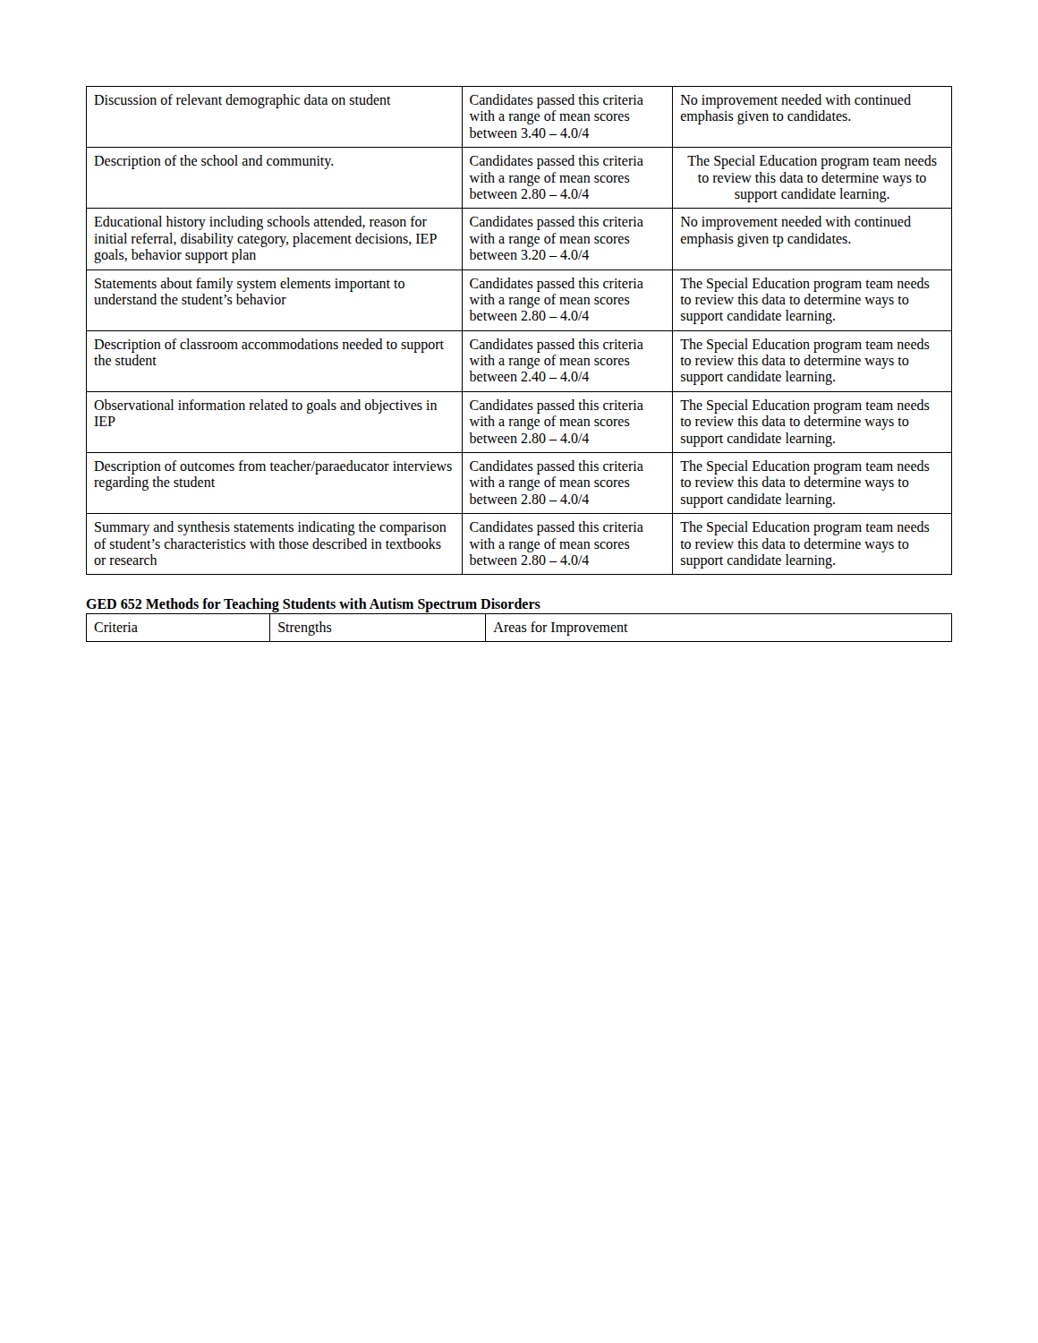| Discussion of relevant demographic data on student | Candidates passed this criteria with a range of mean scores between 3.40 – 4.0/4 | No improvement needed with continued emphasis given to candidates. |
| Description of the school and community. | Candidates passed this criteria with a range of mean scores between 2.80 – 4.0/4 | The Special Education program team needs to review this data to determine ways to support candidate learning. |
| Educational history including schools attended, reason for initial referral, disability category, placement decisions, IEP goals, behavior support plan | Candidates passed this criteria with a range of mean scores between 3.20 – 4.0/4 | No improvement needed with continued emphasis given tp candidates. |
| Statements about family system elements important to understand the student’s behavior | Candidates passed this criteria with a range of mean scores between 2.80 – 4.0/4 | The Special Education program team needs to review this data to determine ways to support candidate learning. |
| Description of classroom accommodations needed to support the student | Candidates passed this criteria with a range of mean scores between 2.40 – 4.0/4 | The Special Education program team needs to review this data to determine ways to support candidate learning. |
| Observational information related to goals and objectives in IEP | Candidates passed this criteria with a range of mean scores between 2.80 – 4.0/4 | The Special Education program team needs to review this data to determine ways to support candidate learning. |
| Description of outcomes from teacher/paraeducator interviews regarding the student | Candidates passed this criteria with a range of mean scores between 2.80 – 4.0/4 | The Special Education program team needs to review this data to determine ways to support candidate learning. |
| Summary and synthesis statements indicating the comparison of student’s characteristics with those described in textbooks or research | Candidates passed this criteria with a range of mean scores between 2.80 – 4.0/4 | The Special Education program team needs to review this data to determine ways to support candidate learning. |
GED 652 Methods for Teaching Students with Autism Spectrum Disorders
| Criteria | Strengths | Areas for Improvement |